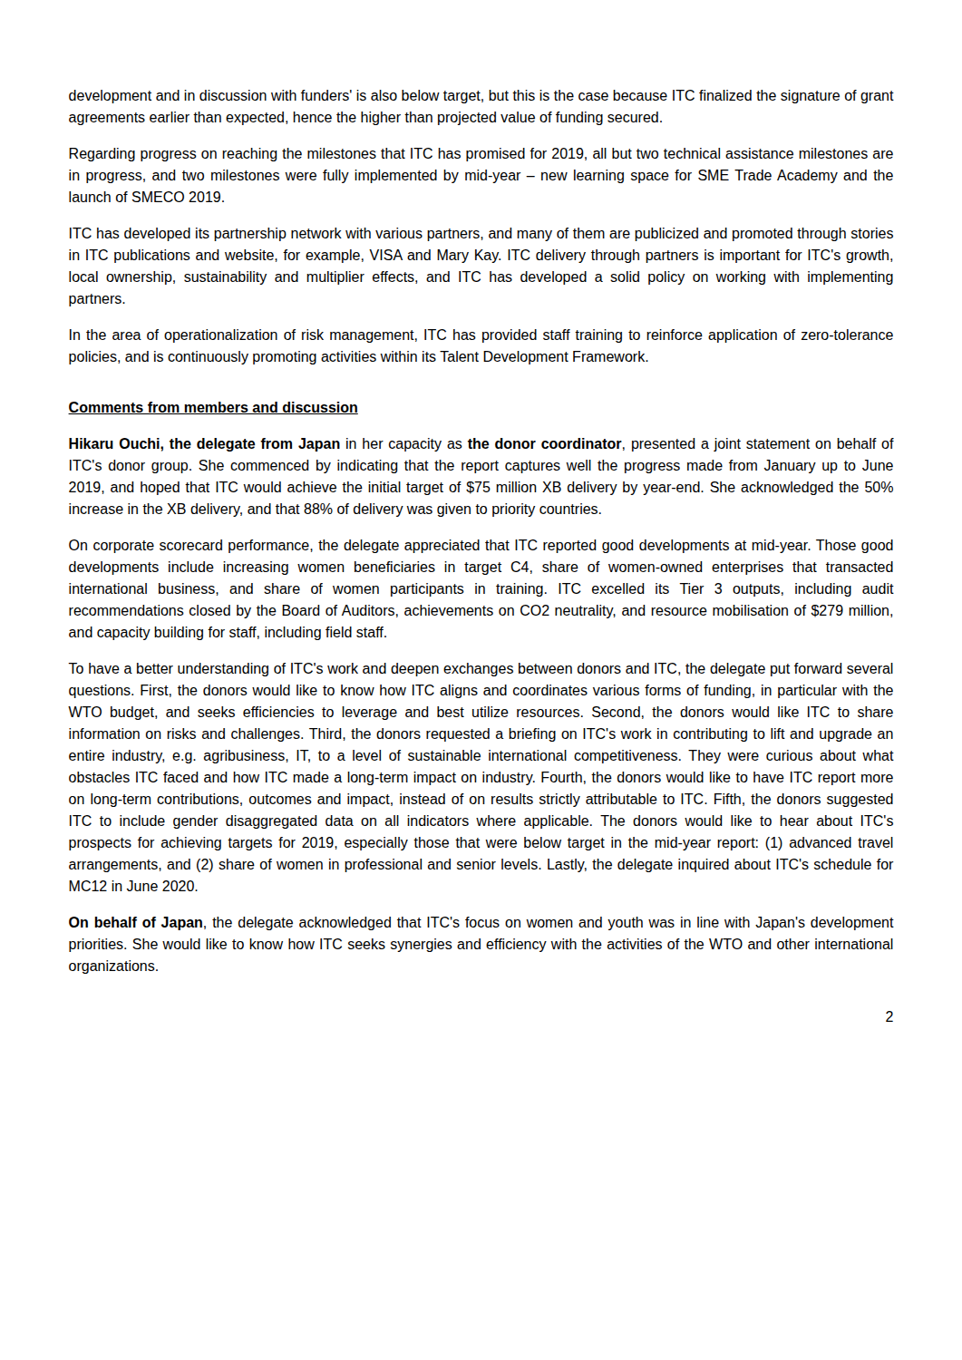development and in discussion with funders' is also below target, but this is the case because ITC finalized the signature of grant agreements earlier than expected, hence the higher than projected value of funding secured.
Regarding progress on reaching the milestones that ITC has promised for 2019, all but two technical assistance milestones are in progress, and two milestones were fully implemented by mid-year – new learning space for SME Trade Academy and the launch of SMECO 2019.
ITC has developed its partnership network with various partners, and many of them are publicized and promoted through stories in ITC publications and website, for example, VISA and Mary Kay. ITC delivery through partners is important for ITC's growth, local ownership, sustainability and multiplier effects, and ITC has developed a solid policy on working with implementing partners.
In the area of operationalization of risk management, ITC has provided staff training to reinforce application of zero-tolerance policies, and is continuously promoting activities within its Talent Development Framework.
Comments from members and discussion
Hikaru Ouchi, the delegate from Japan in her capacity as the donor coordinator, presented a joint statement on behalf of ITC's donor group. She commenced by indicating that the report captures well the progress made from January up to June 2019, and hoped that ITC would achieve the initial target of $75 million XB delivery by year-end. She acknowledged the 50% increase in the XB delivery, and that 88% of delivery was given to priority countries.
On corporate scorecard performance, the delegate appreciated that ITC reported good developments at mid-year. Those good developments include increasing women beneficiaries in target C4, share of women-owned enterprises that transacted international business, and share of women participants in training. ITC excelled its Tier 3 outputs, including audit recommendations closed by the Board of Auditors, achievements on CO2 neutrality, and resource mobilisation of $279 million, and capacity building for staff, including field staff.
To have a better understanding of ITC's work and deepen exchanges between donors and ITC, the delegate put forward several questions. First, the donors would like to know how ITC aligns and coordinates various forms of funding, in particular with the WTO budget, and seeks efficiencies to leverage and best utilize resources. Second, the donors would like ITC to share information on risks and challenges. Third, the donors requested a briefing on ITC's work in contributing to lift and upgrade an entire industry, e.g. agribusiness, IT, to a level of sustainable international competitiveness. They were curious about what obstacles ITC faced and how ITC made a long-term impact on industry. Fourth, the donors would like to have ITC report more on long-term contributions, outcomes and impact, instead of on results strictly attributable to ITC. Fifth, the donors suggested ITC to include gender disaggregated data on all indicators where applicable. The donors would like to hear about ITC's prospects for achieving targets for 2019, especially those that were below target in the mid-year report: (1) advanced travel arrangements, and (2) share of women in professional and senior levels. Lastly, the delegate inquired about ITC's schedule for MC12 in June 2020.
On behalf of Japan, the delegate acknowledged that ITC's focus on women and youth was in line with Japan's development priorities. She would like to know how ITC seeks synergies and efficiency with the activities of the WTO and other international organizations.
2